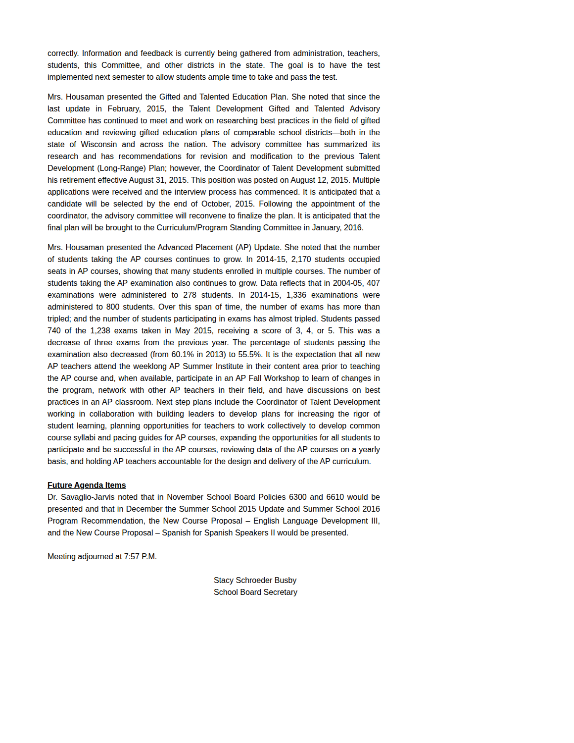correctly. Information and feedback is currently being gathered from administration, teachers, students, this Committee, and other districts in the state. The goal is to have the test implemented next semester to allow students ample time to take and pass the test.
Mrs. Housaman presented the Gifted and Talented Education Plan. She noted that since the last update in February, 2015, the Talent Development Gifted and Talented Advisory Committee has continued to meet and work on researching best practices in the field of gifted education and reviewing gifted education plans of comparable school districts—both in the state of Wisconsin and across the nation. The advisory committee has summarized its research and has recommendations for revision and modification to the previous Talent Development (Long-Range) Plan; however, the Coordinator of Talent Development submitted his retirement effective August 31, 2015. This position was posted on August 12, 2015. Multiple applications were received and the interview process has commenced. It is anticipated that a candidate will be selected by the end of October, 2015. Following the appointment of the coordinator, the advisory committee will reconvene to finalize the plan. It is anticipated that the final plan will be brought to the Curriculum/Program Standing Committee in January, 2016.
Mrs. Housaman presented the Advanced Placement (AP) Update. She noted that the number of students taking the AP courses continues to grow. In 2014-15, 2,170 students occupied seats in AP courses, showing that many students enrolled in multiple courses. The number of students taking the AP examination also continues to grow. Data reflects that in 2004-05, 407 examinations were administered to 278 students. In 2014-15, 1,336 examinations were administered to 800 students. Over this span of time, the number of exams has more than tripled; and the number of students participating in exams has almost tripled. Students passed 740 of the 1,238 exams taken in May 2015, receiving a score of 3, 4, or 5. This was a decrease of three exams from the previous year. The percentage of students passing the examination also decreased (from 60.1% in 2013) to 55.5%. It is the expectation that all new AP teachers attend the weeklong AP Summer Institute in their content area prior to teaching the AP course and, when available, participate in an AP Fall Workshop to learn of changes in the program, network with other AP teachers in their field, and have discussions on best practices in an AP classroom. Next step plans include the Coordinator of Talent Development working in collaboration with building leaders to develop plans for increasing the rigor of student learning, planning opportunities for teachers to work collectively to develop common course syllabi and pacing guides for AP courses, expanding the opportunities for all students to participate and be successful in the AP courses, reviewing data of the AP courses on a yearly basis, and holding AP teachers accountable for the design and delivery of the AP curriculum.
Future Agenda Items
Dr. Savaglio-Jarvis noted that in November School Board Policies 6300 and 6610 would be presented and that in December the Summer School 2015 Update and Summer School 2016 Program Recommendation, the New Course Proposal – English Language Development III, and the New Course Proposal – Spanish for Spanish Speakers II would be presented.
Meeting adjourned at 7:57 P.M.
Stacy Schroeder Busby
School Board Secretary